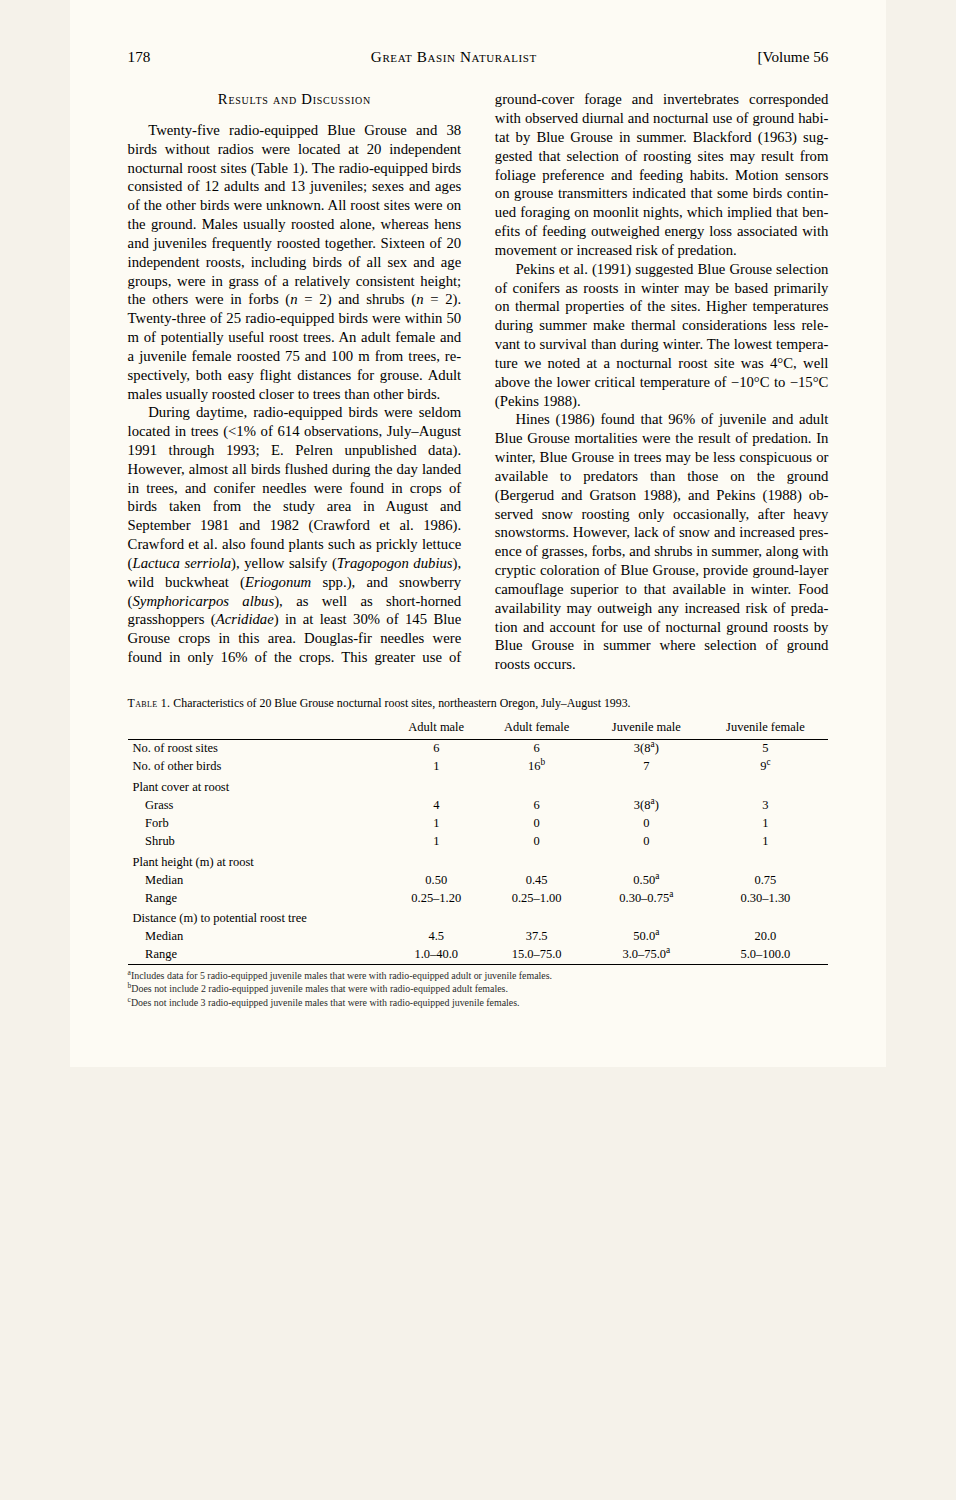178 Great Basin Naturalist [Volume 56
Results and Discussion
Twenty-five radio-equipped Blue Grouse and 38 birds without radios were located at 20 independent nocturnal roost sites (Table 1). The radio-equipped birds consisted of 12 adults and 13 juveniles; sexes and ages of the other birds were unknown. All roost sites were on the ground. Males usually roosted alone, whereas hens and juveniles frequently roosted together. Sixteen of 20 independent roosts, including birds of all sex and age groups, were in grass of a relatively consistent height; the others were in forbs (n = 2) and shrubs (n = 2). Twenty-three of 25 radio-equipped birds were within 50 m of potentially useful roost trees. An adult female and a juvenile female roosted 75 and 100 m from trees, respectively, both easy flight distances for grouse. Adult males usually roosted closer to trees than other birds.
During daytime, radio-equipped birds were seldom located in trees (<1% of 614 observations, July–August 1991 through 1993; E. Pelren unpublished data). However, almost all birds flushed during the day landed in trees, and conifer needles were found in crops of birds taken from the study area in August and September 1981 and 1982 (Crawford et al. 1986). Crawford et al. also found plants such as prickly lettuce (Lactuca serriola), yellow salsify (Tragopogon dubius), wild buckwheat (Eriogonum spp.), and snowberry (Symphoricarpos albus), as well as short-horned grasshoppers (Acrididae) in at least 30% of 145 Blue Grouse crops in this area. Douglas-fir needles were found in only 16% of the crops. This greater use of ground-cover forage and invertebrates corresponded with observed diurnal and nocturnal use of ground habitat by Blue Grouse in summer. Blackford (1963) suggested that selection of roosting sites may result from foliage preference and feeding habits. Motion sensors on grouse transmitters indicated that some birds continued foraging on moonlit nights, which implied that benefits of feeding outweighed energy loss associated with movement or increased risk of predation.
Pekins et al. (1991) suggested Blue Grouse selection of conifers as roosts in winter may be based primarily on thermal properties of the sites. Higher temperatures during summer make thermal considerations less relevant to survival than during winter. The lowest temperature we noted at a nocturnal roost site was 4°C, well above the lower critical temperature of −10°C to −15°C (Pekins 1988).
Hines (1986) found that 96% of juvenile and adult Blue Grouse mortalities were the result of predation. In winter, Blue Grouse in trees may be less conspicuous or available to predators than those on the ground (Bergerud and Gratson 1988), and Pekins (1988) observed snow roosting only occasionally, after heavy snowstorms. However, lack of snow and increased presence of grasses, forbs, and shrubs in summer, along with cryptic coloration of Blue Grouse, provide ground-layer camouflage superior to that available in winter. Food availability may outweigh any increased risk of predation and account for use of nocturnal ground roosts by Blue Grouse in summer where selection of ground roosts occurs.
Table 1. Characteristics of 20 Blue Grouse nocturnal roost sites, northeastern Oregon, July–August 1993.
| | Adult male | Adult female | Juvenile male | Juvenile female |
| --- | --- | --- | --- | --- |
| No. of roost sites | 6 | 6 | 3(8 a ) | 5 |
| No. of other birds | 1 | 16 b | 7 | 9 c |
| Plant cover at roost | | | | |
| Grass | 4 | 6 | 3(8 a ) | 3 |
| Forb | 1 | 0 | 0 | 1 |
| Shrub | 1 | 0 | 0 | 1 |
| Plant height (m) at roost | | | | |
| Median | 0.50 | 0.45 | 0.50 a | 0.75 |
| Range | 0.25–1.20 | 0.25–1.00 | 0.30–0.75 a | 0.30–1.30 |
| Distance (m) to potential roost tree | | | | |
| Median | 4.5 | 37.5 | 50.0 a | 20.0 |
| Range | 1.0–40.0 | 15.0–75.0 | 3.0–75.0 a | 5.0–100.0 |
aIncludes data for 5 radio-equipped juvenile males that were with radio-equipped adult or juvenile females.
bDoes not include 2 radio-equipped juvenile males that were with radio-equipped adult females.
cDoes not include 3 radio-equipped juvenile males that were with radio-equipped juvenile females.